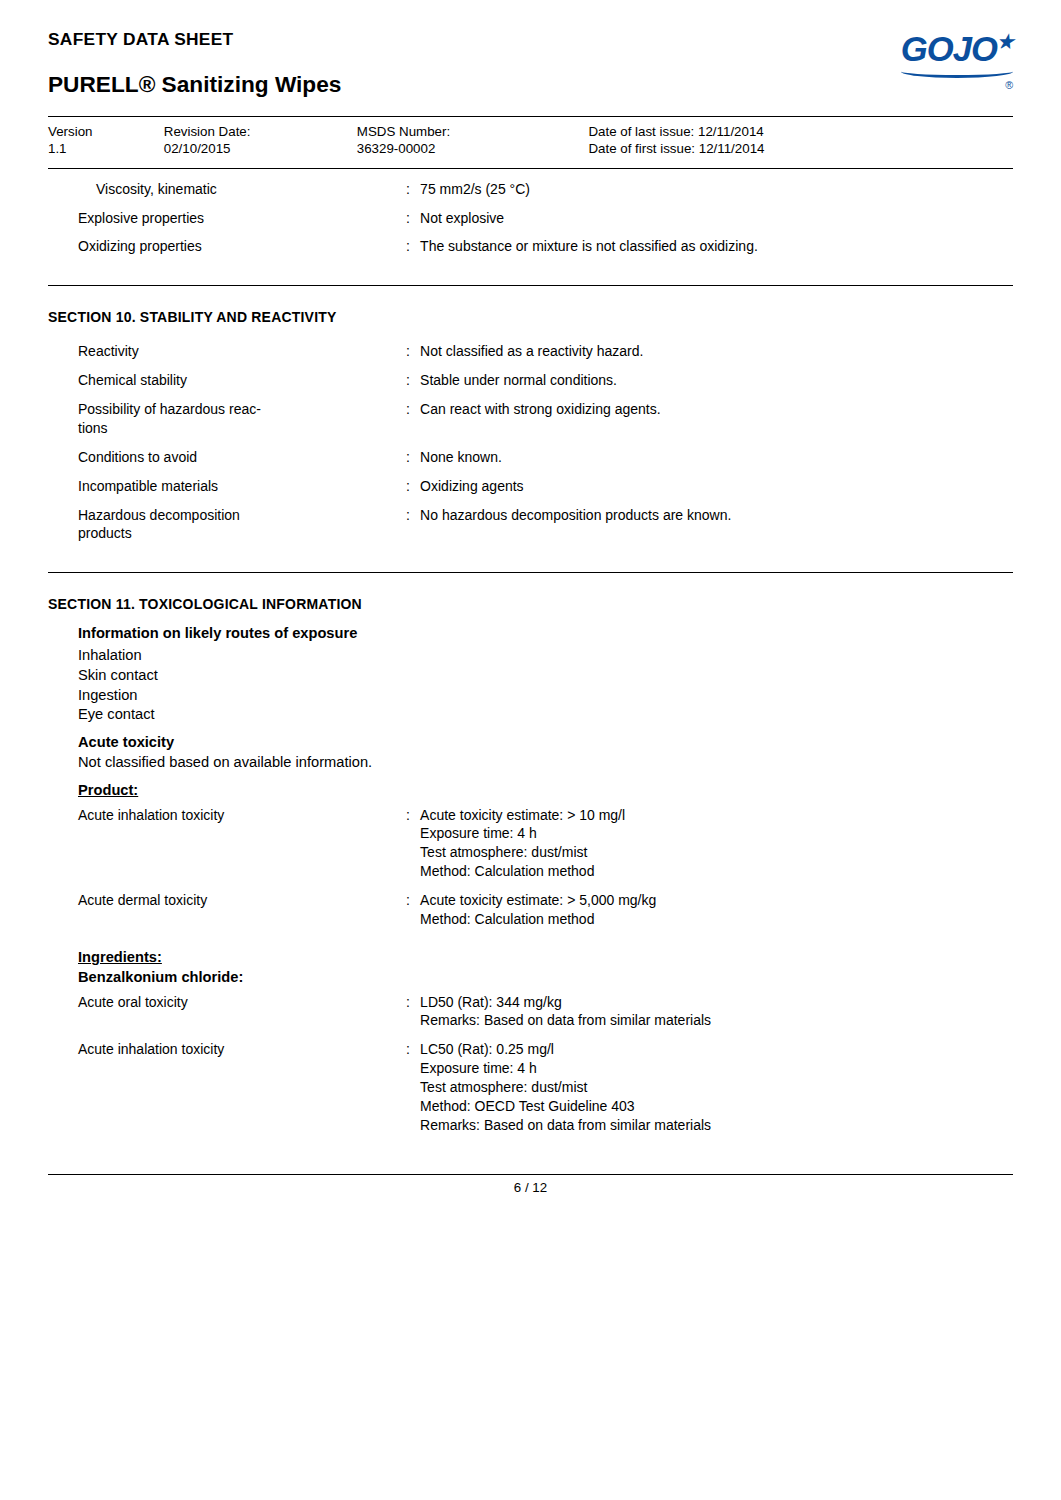SAFETY DATA SHEET
PURELL® Sanitizing Wipes
GOJO★
®
| Version 1.1 | Revision Date: 02/10/2015 | MSDS Number: 36329-00002 | Date of last issue: 12/11/2014 Date of first issue: 12/11/2014 |
| Viscosity, kinematic | : | 75 mm2/s (25 °C) |
| Explosive properties | : | Not explosive |
| Oxidizing properties | : | The substance or mixture is not classified as oxidizing. |
SECTION 10. STABILITY AND REACTIVITY
| Reactivity | : | Not classified as a reactivity hazard. |
| Chemical stability | : | Stable under normal conditions. |
| Possibility of hazardous reac- tions | : | Can react with strong oxidizing agents. |
| Conditions to avoid | : | None known. |
| Incompatible materials | : | Oxidizing agents |
| Hazardous decomposition products | : | No hazardous decomposition products are known. |
SECTION 11. TOXICOLOGICAL INFORMATION
Information on likely routes of exposure
Inhalation
Skin contact
Ingestion
Eye contact
Acute toxicity
Not classified based on available information.
Product:
| Acute inhalation toxicity | : | Acute toxicity estimate: > 10 mg/l Exposure time: 4 h Test atmosphere: dust/mist Method: Calculation method |
| Acute dermal toxicity | : | Acute toxicity estimate: > 5,000 mg/kg Method: Calculation method |
Ingredients:
Benzalkonium chloride:
| Acute oral toxicity | : | LD50 (Rat): 344 mg/kg Remarks: Based on data from similar materials |
| Acute inhalation toxicity | : | LC50 (Rat): 0.25 mg/l Exposure time: 4 h Test atmosphere: dust/mist Method: OECD Test Guideline 403 Remarks: Based on data from similar materials |
6 / 12